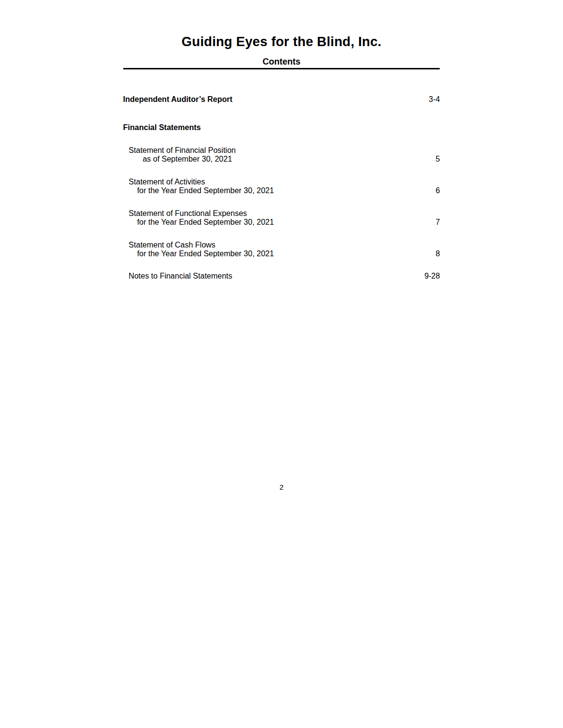Guiding Eyes for the Blind, Inc.
Contents
| Independent Auditor’s Report | 3-4 |
| Financial Statements | |
| Statement of Financial Position as of September 30, 2021 | 5 |
| Statement of Activities for the Year Ended September 30, 2021 | 6 |
| Statement of Functional Expenses for the Year Ended September 30, 2021 | 7 |
| Statement of Cash Flows for the Year Ended September 30, 2021 | 8 |
| Notes to Financial Statements | 9-28 |
2